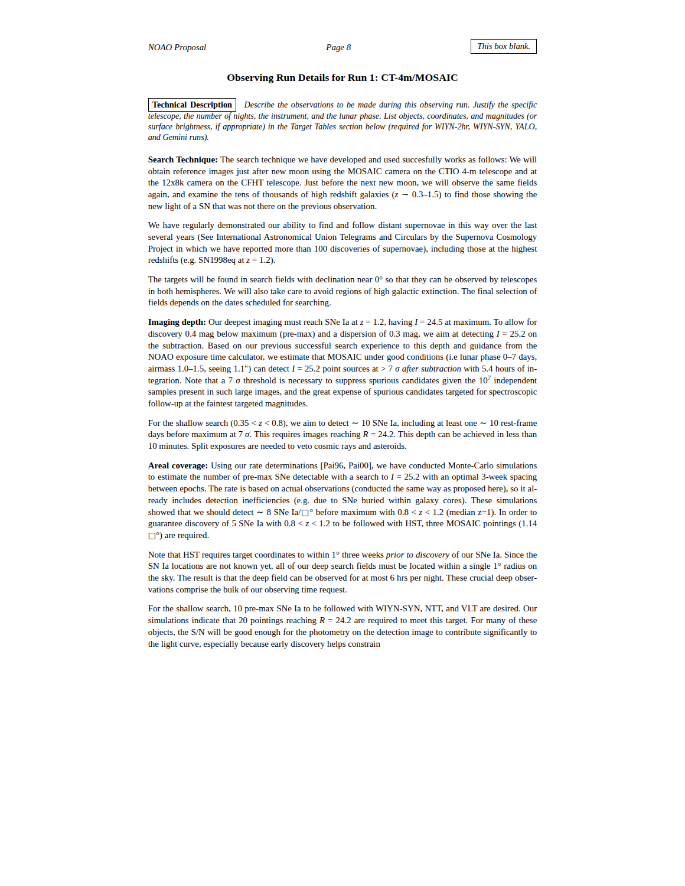NOAO Proposal
Page 8
This box blank.
Observing Run Details for Run 1: CT-4m/MOSAIC
Technical Description Describe the observations to be made during this observing run. Justify the specific telescope, the number of nights, the instrument, and the lunar phase. List objects, coordinates, and magnitudes (or surface brightness, if appropriate) in the Target Tables section below (required for WIYN-2hr, WIYN-SYN, YALO, and Gemini runs).
Search Technique: The search technique we have developed and used succesfully works as follows: We will obtain reference images just after new moon using the MOSAIC camera on the CTIO 4-m telescope and at the 12x8k camera on the CFHT telescope. Just before the next new moon, we will observe the same fields again, and examine the tens of thousands of high redshift galaxies (z ∼ 0.3–1.5) to find those showing the new light of a SN that was not there on the previous observation.
We have regularly demonstrated our ability to find and follow distant supernovae in this way over the last several years (See International Astronomical Union Telegrams and Circulars by the Supernova Cosmology Project in which we have reported more than 100 discoveries of supernovae), including those at the highest redshifts (e.g. SN1998eq at z = 1.2).
The targets will be found in search fields with declination near 0° so that they can be observed by telescopes in both hemispheres. We will also take care to avoid regions of high galactic extinction. The final selection of fields depends on the dates scheduled for searching.
Imaging depth: Our deepest imaging must reach SNe Ia at z = 1.2, having I = 24.5 at maximum. To allow for discovery 0.4 mag below maximum (pre-max) and a dispersion of 0.3 mag, we aim at detecting I = 25.2 on the subtraction. Based on our previous successful search experience to this depth and guidance from the NOAO exposure time calculator, we estimate that MOSAIC under good conditions (i.e lunar phase 0–7 days, airmass 1.0–1.5, seeing 1.1″) can detect I = 25.2 point sources at > 7 σ after subtraction with 5.4 hours of integration. Note that a 7 σ threshold is necessary to suppress spurious candidates given the 107 independent samples present in such large images, and the great expense of spurious candidates targeted for spectroscopic follow-up at the faintest targeted magnitudes.
For the shallow search (0.35 < z < 0.8), we aim to detect ∼ 10 SNe Ia, including at least one ∼ 10 rest-frame days before maximum at 7 σ. This requires images reaching R = 24.2. This depth can be achieved in less than 10 minutes. Split exposures are needed to veto cosmic rays and asteroids.
Areal coverage: Using our rate determinations [Pai96, Pai00], we have conducted Monte-Carlo simulations to estimate the number of pre-max SNe detectable with a search to I = 25.2 with an optimal 3-week spacing between epochs. The rate is based on actual observations (conducted the same way as proposed here), so it already includes detection inefficiencies (e.g. due to SNe buried within galaxy cores). These simulations showed that we should detect ∼ 8 SNe Ia/□° before maximum with 0.8 < z < 1.2 (median z=1). In order to guarantee discovery of 5 SNe Ia with 0.8 < z < 1.2 to be followed with HST, three MOSAIC pointings (1.14 □°) are required.
Note that HST requires target coordinates to within 1° three weeks prior to discovery of our SNe Ia. Since the SN Ia locations are not known yet, all of our deep search fields must be located within a single 1° radius on the sky. The result is that the deep field can be observed for at most 6 hrs per night. These crucial deep observations comprise the bulk of our observing time request.
For the shallow search, 10 pre-max SNe Ia to be followed with WIYN-SYN, NTT, and VLT are desired. Our simulations indicate that 20 pointings reaching R = 24.2 are required to meet this target. For many of these objects, the S/N will be good enough for the photometry on the detection image to contribute significantly to the light curve, especially because early discovery helps constrain